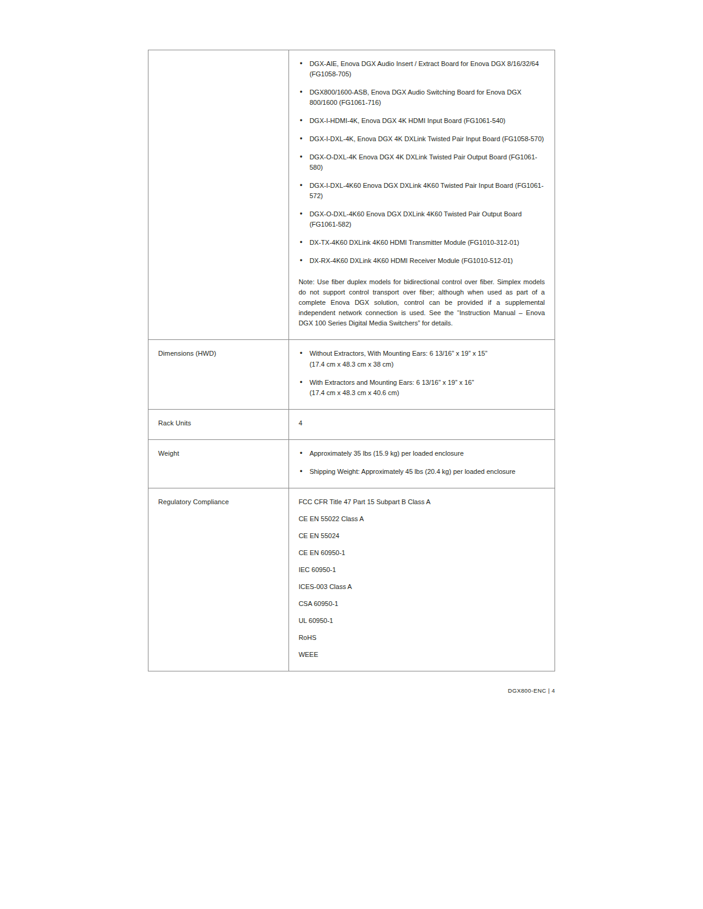| | DGX-AIE, Enova DGX Audio Insert / Extract Board for Enova DGX 8/16/32/64 (FG1058-705) DGX800/1600-ASB, Enova DGX Audio Switching Board for Enova DGX 800/1600 (FG1061-716) DGX-I-HDMI-4K, Enova DGX 4K HDMI Input Board (FG1061-540) DGX-I-DXL-4K, Enova DGX 4K DXLink Twisted Pair Input Board (FG1058-570) DGX-O-DXL-4K Enova DGX 4K DXLink Twisted Pair Output Board (FG1061-580) DGX-I-DXL-4K60 Enova DGX DXLink 4K60 Twisted Pair Input Board (FG1061-572) DGX-O-DXL-4K60 Enova DGX DXLink 4K60 Twisted Pair Output Board (FG1061-582) DX-TX-4K60 DXLink 4K60 HDMI Transmitter Module (FG1010-312-01) DX-RX-4K60 DXLink 4K60 HDMI Receiver Module (FG1010-512-01) Note: Use fiber duplex models for bidirectional control over fiber. Simplex models do not support control transport over fiber; although when used as part of a complete Enova DGX solution, control can be provided if a supplemental independent network connection is used. See the “Instruction Manual – Enova DGX 100 Series Digital Media Switchers” for details. |
| Dimensions (HWD) | Without Extractors, With Mounting Ears: 6 13/16” x 19” x 15” (17.4 cm x 48.3 cm x 38 cm) With Extractors and Mounting Ears: 6 13/16” x 19” x 16” (17.4 cm x 48.3 cm x 40.6 cm) |
| Rack Units | 4 |
| Weight | Approximately 35 lbs (15.9 kg) per loaded enclosure Shipping Weight: Approximately 45 lbs (20.4 kg) per loaded enclosure |
| Regulatory Compliance | FCC CFR Title 47 Part 15 Subpart B Class A CE EN 55022 Class A CE EN 55024 CE EN 60950-1 IEC 60950-1 ICES-003 Class A CSA 60950-1 UL 60950-1 RoHS WEEE |
DGX800-ENC | 4